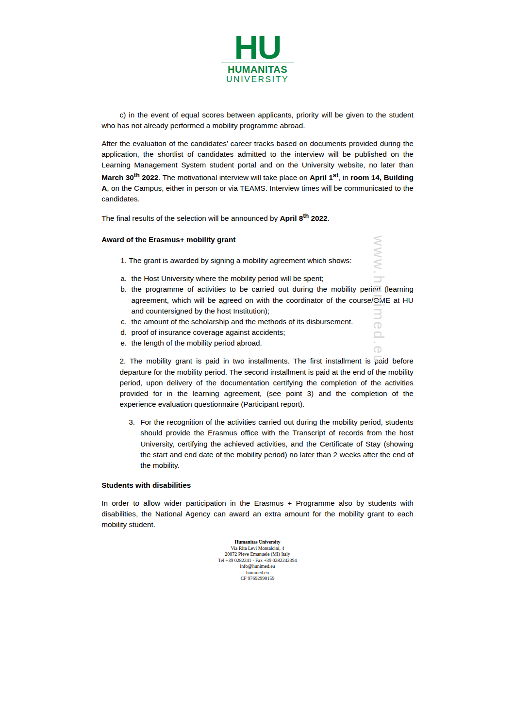www.hunimed.eu
HU
HUMANITAS
UNIVERSITY
c) in the event of equal scores between applicants, priority will be given to the student who has not already performed a mobility programme abroad.
After the evaluation of the candidates’ career tracks based on documents provided during the application, the shortlist of candidates admitted to the interview will be published on the Learning Management System student portal and on the University website, no later than March 30th 2022. The motivational interview will take place on April 1st, in room 14, Building A, on the Campus, either in person or via TEAMS. Interview times will be communicated to the candidates.
The final results of the selection will be announced by April 8th 2022.
Award of the Erasmus+ mobility grant
The grant is awarded by signing a mobility agreement which shows:
the Host University where the mobility period will be spent;
the programme of activities to be carried out during the mobility period (learning agreement, which will be agreed on with the coordinator of the course/OME at HU and countersigned by the host Institution);
the amount of the scholarship and the methods of its disbursement.
proof of insurance coverage against accidents;
the length of the mobility period abroad.
2. The mobility grant is paid in two installments. The first installment is paid before departure for the mobility period. The second installment is paid at the end of the mobility period, upon delivery of the documentation certifying the completion of the activities provided for in the learning agreement, (see point 3) and the completion of the experience evaluation questionnaire (Participant report).
For the recognition of the activities carried out during the mobility period, students should provide the Erasmus office with the Transcript of records from the host University, certifying the achieved activities, and the Certificate of Stay (showing the start and end date of the mobility period) no later than 2 weeks after the end of the mobility.
Students with disabilities
In order to allow wider participation in the Erasmus + Programme also by students with disabilities, the National Agency can award an extra amount for the mobility grant to each mobility student.
Humanitas University
Via Rita Levi Montalcini, 4
20072 Pieve Emanuele (MI) Italy
Tel +39 0282241 - Fax +39 0282242394
info@hunimed.eu
hunimed.eu
CF 97692990159